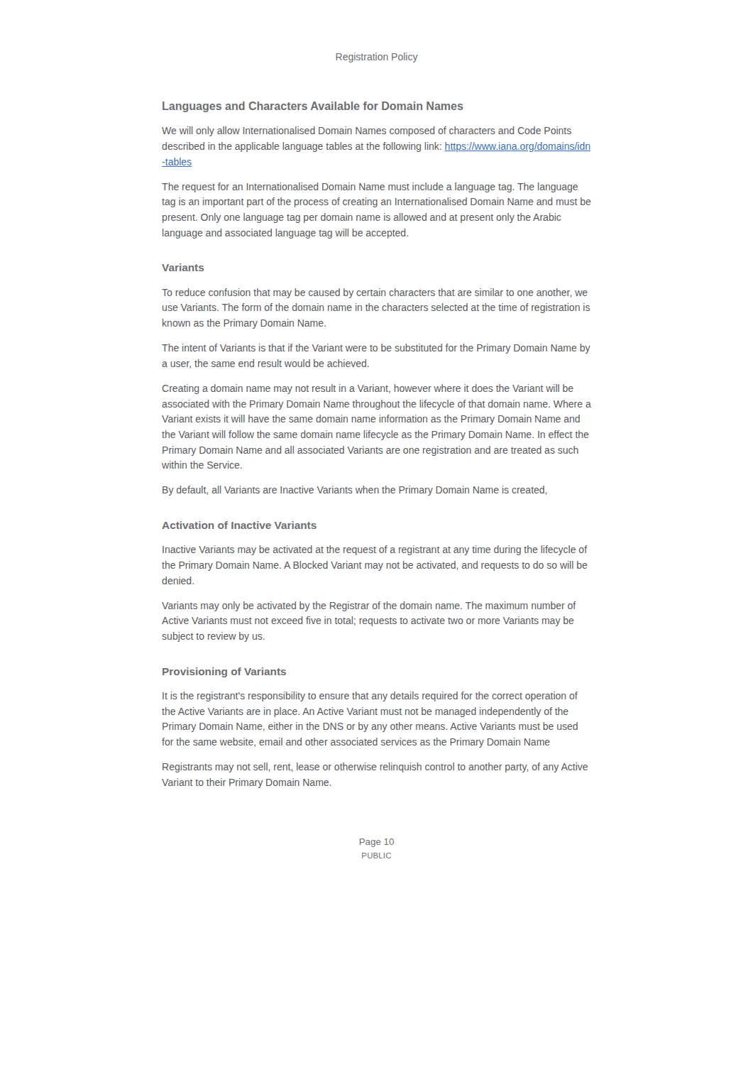Registration Policy
Languages and Characters Available for Domain Names
We will only allow Internationalised Domain Names composed of characters and Code Points described in the applicable language tables at the following link: https://www.iana.org/domains/idn-tables
The request for an Internationalised Domain Name must include a language tag. The language tag is an important part of the process of creating an Internationalised Domain Name and must be present. Only one language tag per domain name is allowed and at present only the Arabic language and associated language tag will be accepted.
Variants
To reduce confusion that may be caused by certain characters that are similar to one another, we use Variants. The form of the domain name in the characters selected at the time of registration is known as the Primary Domain Name.
The intent of Variants is that if the Variant were to be substituted for the Primary Domain Name by a user, the same end result would be achieved.
Creating a domain name may not result in a Variant, however where it does the Variant will be associated with the Primary Domain Name throughout the lifecycle of that domain name. Where a Variant exists it will have the same domain name information as the Primary Domain Name and the Variant will follow the same domain name lifecycle as the Primary Domain Name. In effect the Primary Domain Name and all associated Variants are one registration and are treated as such within the Service.
By default, all Variants are Inactive Variants when the Primary Domain Name is created,
Activation of Inactive Variants
Inactive Variants may be activated at the request of a registrant at any time during the lifecycle of the Primary Domain Name. A Blocked Variant may not be activated, and requests to do so will be denied.
Variants may only be activated by the Registrar of the domain name. The maximum number of Active Variants must not exceed five in total; requests to activate two or more Variants may be subject to review by us.
Provisioning of Variants
It is the registrant's responsibility to ensure that any details required for the correct operation of the Active Variants are in place. An Active Variant must not be managed independently of the Primary Domain Name, either in the DNS or by any other means. Active Variants must be used for the same website, email and other associated services as the Primary Domain Name
Registrants may not sell, rent, lease or otherwise relinquish control to another party, of any Active Variant to their Primary Domain Name.
Page 10
PUBLIC